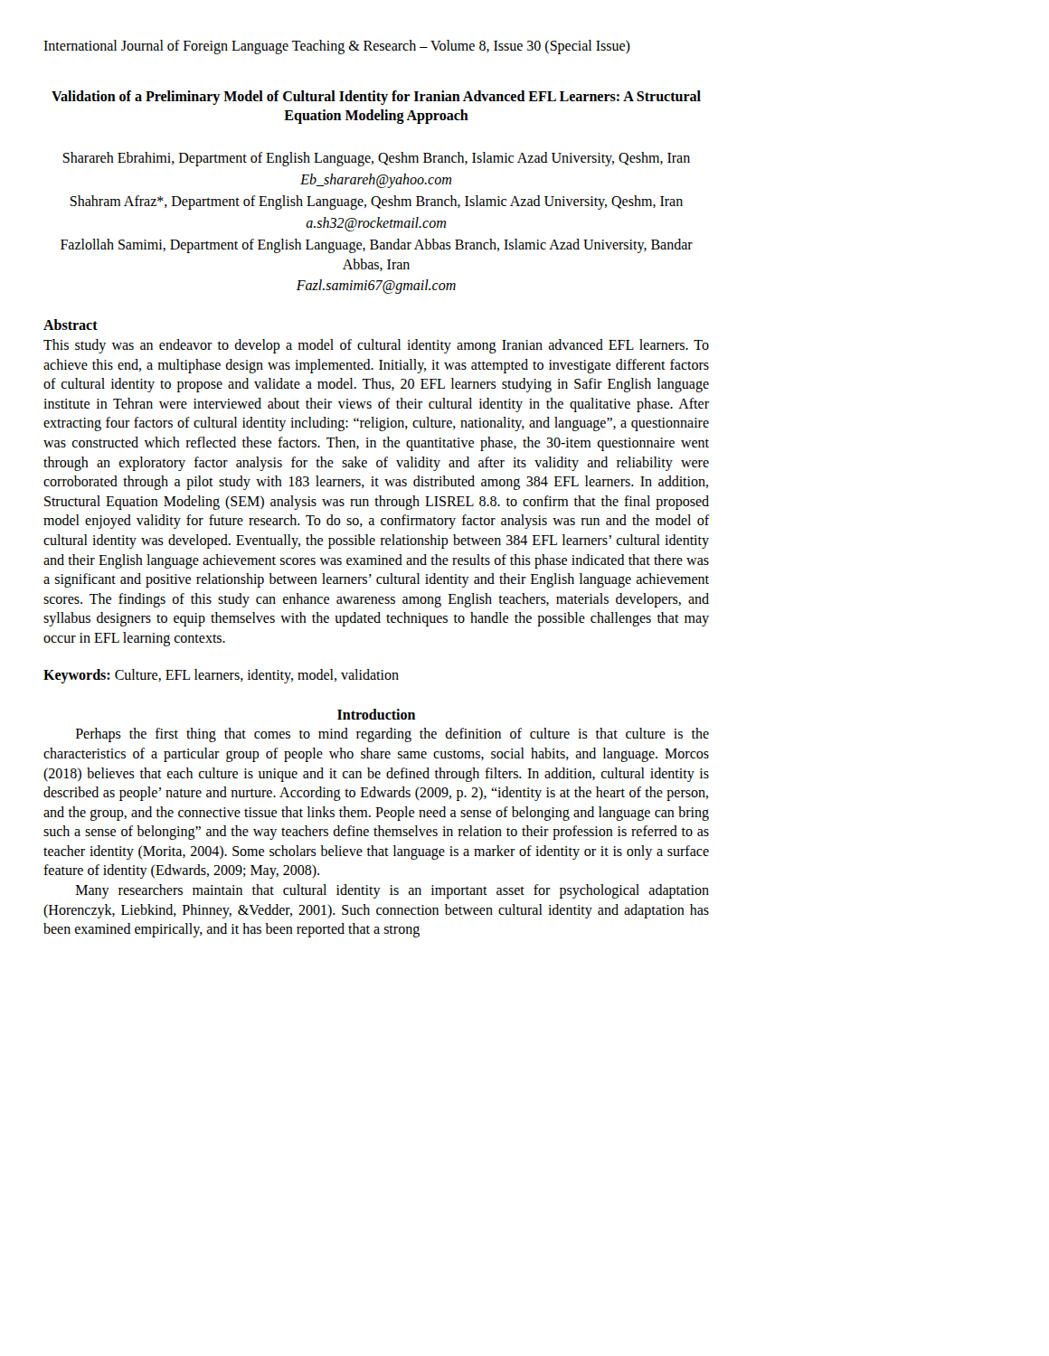International Journal of Foreign Language Teaching & Research – Volume 8, Issue 30 (Special Issue)
Validation of a Preliminary Model of Cultural Identity for Iranian Advanced EFL Learners: A Structural Equation Modeling Approach
Sharareh Ebrahimi, Department of English Language, Qeshm Branch, Islamic Azad University, Qeshm, Iran
Eb_sharareh@yahoo.com
Shahram Afraz*, Department of English Language, Qeshm Branch, Islamic Azad University, Qeshm, Iran
a.sh32@rocketmail.com
Fazlollah Samimi, Department of English Language, Bandar Abbas Branch, Islamic Azad University, Bandar Abbas, Iran
Fazl.samimi67@gmail.com
Abstract
This study was an endeavor to develop a model of cultural identity among Iranian advanced EFL learners. To achieve this end, a multiphase design was implemented. Initially, it was attempted to investigate different factors of cultural identity to propose and validate a model. Thus, 20 EFL learners studying in Safir English language institute in Tehran were interviewed about their views of their cultural identity in the qualitative phase. After extracting four factors of cultural identity including: “religion, culture, nationality, and language”, a questionnaire was constructed which reflected these factors. Then, in the quantitative phase, the 30-item questionnaire went through an exploratory factor analysis for the sake of validity and after its validity and reliability were corroborated through a pilot study with 183 learners, it was distributed among 384 EFL learners. In addition, Structural Equation Modeling (SEM) analysis was run through LISREL 8.8. to confirm that the final proposed model enjoyed validity for future research. To do so, a confirmatory factor analysis was run and the model of cultural identity was developed. Eventually, the possible relationship between 384 EFL learners’ cultural identity and their English language achievement scores was examined and the results of this phase indicated that there was a significant and positive relationship between learners’ cultural identity and their English language achievement scores. The findings of this study can enhance awareness among English teachers, materials developers, and syllabus designers to equip themselves with the updated techniques to handle the possible challenges that may occur in EFL learning contexts.
Keywords: Culture, EFL learners, identity, model, validation
Introduction
Perhaps the first thing that comes to mind regarding the definition of culture is that culture is the characteristics of a particular group of people who share same customs, social habits, and language. Morcos (2018) believes that each culture is unique and it can be defined through filters. In addition, cultural identity is described as people’ nature and nurture. According to Edwards (2009, p. 2), “identity is at the heart of the person, and the group, and the connective tissue that links them. People need a sense of belonging and language can bring such a sense of belonging” and the way teachers define themselves in relation to their profession is referred to as teacher identity (Morita, 2004). Some scholars believe that language is a marker of identity or it is only a surface feature of identity (Edwards, 2009; May, 2008).
Many researchers maintain that cultural identity is an important asset for psychological adaptation (Horenczyk, Liebkind, Phinney, &Vedder, 2001). Such connection between cultural identity and adaptation has been examined empirically, and it has been reported that a strong